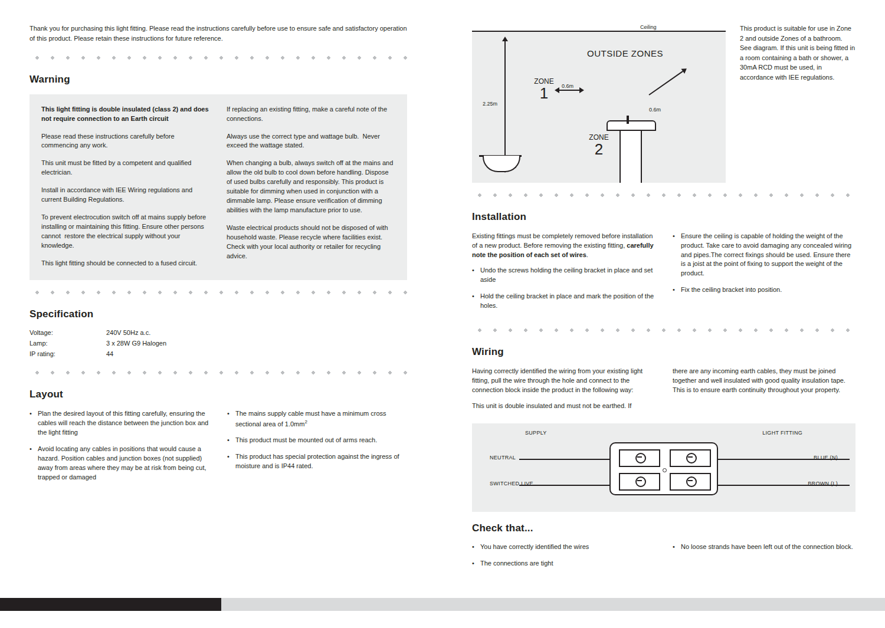Thank you for purchasing this light fitting. Please read the instructions carefully before use to ensure safe and satisfactory operation of this product. Please retain these instructions for future reference.
Warning
This light fitting is double insulated (class 2) and does not require connection to an Earth circuit
Please read these instructions carefully before commencing any work.
This unit must be fitted by a competent and qualified electrician.
Install in accordance with IEE Wiring regulations and current Building Regulations.
To prevent electrocution switch off at mains supply before installing or maintaining this fitting. Ensure other persons cannot restore the electrical supply without your knowledge.
This light fitting should be connected to a fused circuit.
If replacing an existing fitting, make a careful note of the connections.
Always use the correct type and wattage bulb. Never exceed the wattage stated.
When changing a bulb, always switch off at the mains and allow the old bulb to cool down before handling. Dispose of used bulbs carefully and responsibly. This product is suitable for dimming when used in conjunction with a dimmable lamp. Please ensure verification of dimming abilities with the lamp manufacture prior to use.
Waste electrical products should not be disposed of with household waste. Please recycle where facilities exist. Check with your local authority or retailer for recycling advice.
Specification
| Voltage: | 240V 50Hz a.c. |
| Lamp: | 3 x 28W G9 Halogen |
| IP rating: | 44 |
Layout
Plan the desired layout of this fitting carefully, ensuring the cables will reach the distance between the junction box and the light fitting
Avoid locating any cables in positions that would cause a hazard. Position cables and junction boxes (not supplied) away from areas where they may be at risk from being cut, trapped or damaged
The mains supply cable must have a minimum cross sectional area of 1.0mm2
This product must be mounted out of arms reach.
This product has special protection against the ingress of moisture and is IP44 rated.
Ceiling
OUTSIDE ZONES
ZONE1
ZONE2
2.25m
0.6m
0.6m
This product is suitable for use in Zone 2 and outside Zones of a bathroom. See diagram. If this unit is being fitted in a room containing a bath or shower, a 30mA RCD must be used, in accordance with IEE regulations.
Installation
Existing fittings must be completely removed before installation of a new product. Before removing the existing fitting, carefully note the position of each set of wires.
Undo the screws holding the ceiling bracket in place and set aside
Hold the ceiling bracket in place and mark the position of the holes.
Ensure the ceiling is capable of holding the weight of the product. Take care to avoid damaging any concealed wiring and pipes.The correct fixings should be used. Ensure there is a joist at the point of fixing to support the weight of the product.
Fix the ceiling bracket into position.
Wiring
Having correctly identified the wiring from your existing light fitting, pull the wire through the hole and connect to the connection block inside the product in the following way:
This unit is double insulated and must not be earthed. If
there are any incoming earth cables, they must be joined together and well insulated with good quality insulation tape. This is to ensure earth continuity throughout your property.
SUPPLY
LIGHT FITTING
NEUTRAL
SWITCHED LIVE
BLUE (N)
BROWN (L)
Check that...
You have correctly identified the wires
The connections are tight
No loose strands have been left out of the connection block.